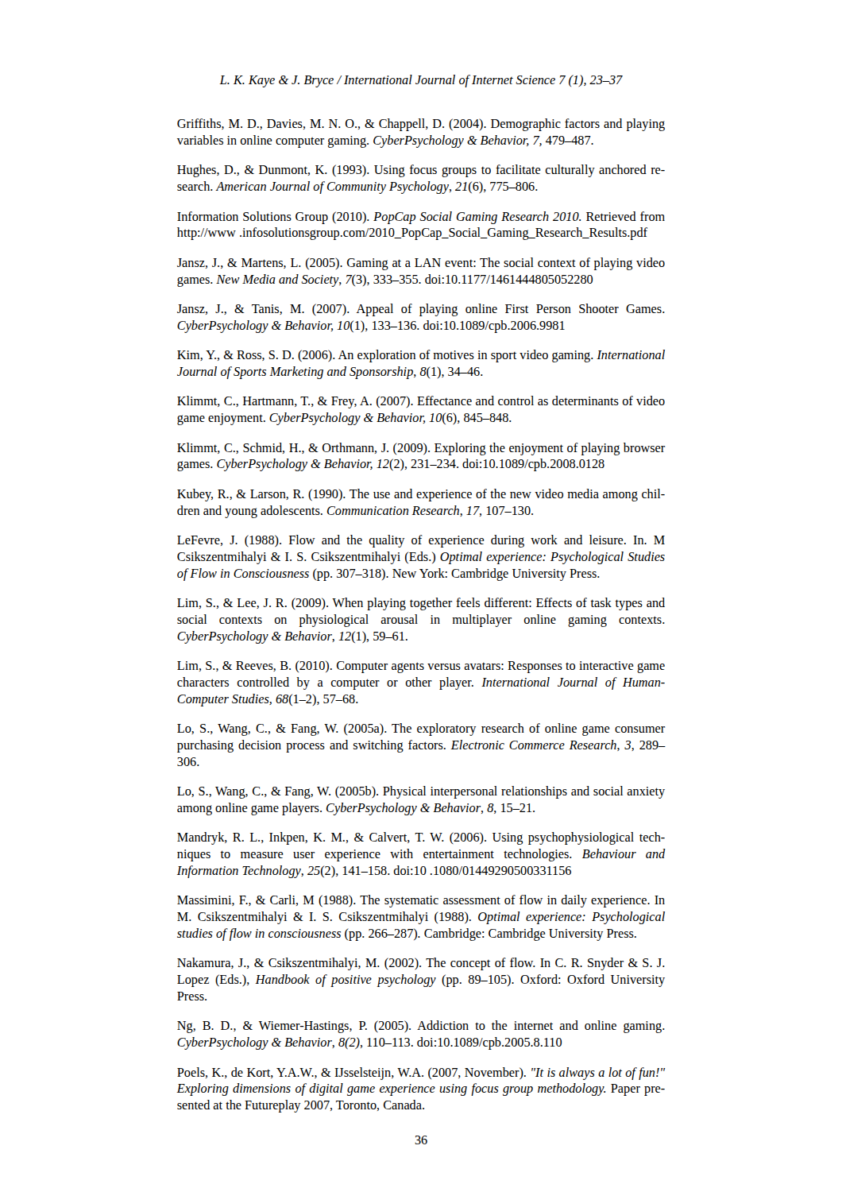L. K. Kaye & J. Bryce / International Journal of Internet Science 7 (1), 23–37
Griffiths, M. D., Davies, M. N. O., & Chappell, D. (2004). Demographic factors and playing variables in online computer gaming. CyberPsychology & Behavior, 7, 479–487.
Hughes, D., & Dunmont, K. (1993). Using focus groups to facilitate culturally anchored research. American Journal of Community Psychology, 21(6), 775–806.
Information Solutions Group (2010). PopCap Social Gaming Research 2010. Retrieved from http://www .infosolutionsgroup.com/2010_PopCap_Social_Gaming_Research_Results.pdf
Jansz, J., & Martens, L. (2005). Gaming at a LAN event: The social context of playing video games. New Media and Society, 7(3), 333–355. doi:10.1177/1461444805052280
Jansz, J., & Tanis, M. (2007). Appeal of playing online First Person Shooter Games. CyberPsychology & Behavior, 10(1), 133–136. doi:10.1089/cpb.2006.9981
Kim, Y., & Ross, S. D. (2006). An exploration of motives in sport video gaming. International Journal of Sports Marketing and Sponsorship, 8(1), 34–46.
Klimmt, C., Hartmann, T., & Frey, A. (2007). Effectance and control as determinants of video game enjoyment. CyberPsychology & Behavior, 10(6), 845–848.
Klimmt, C., Schmid, H., & Orthmann, J. (2009). Exploring the enjoyment of playing browser games. CyberPsychology & Behavior, 12(2), 231–234. doi:10.1089/cpb.2008.0128
Kubey, R., & Larson, R. (1990). The use and experience of the new video media among children and young adolescents. Communication Research, 17, 107–130.
LeFevre, J. (1988). Flow and the quality of experience during work and leisure. In. M Csikszentmihalyi & I. S. Csikszentmihalyi (Eds.) Optimal experience: Psychological Studies of Flow in Consciousness (pp. 307–318). New York: Cambridge University Press.
Lim, S., & Lee, J. R. (2009). When playing together feels different: Effects of task types and social contexts on physiological arousal in multiplayer online gaming contexts. CyberPsychology & Behavior, 12(1), 59–61.
Lim, S., & Reeves, B. (2010). Computer agents versus avatars: Responses to interactive game characters controlled by a computer or other player. International Journal of Human-Computer Studies, 68(1–2), 57–68.
Lo, S., Wang, C., & Fang, W. (2005a). The exploratory research of online game consumer purchasing decision process and switching factors. Electronic Commerce Research, 3, 289–306.
Lo, S., Wang, C., & Fang, W. (2005b). Physical interpersonal relationships and social anxiety among online game players. CyberPsychology & Behavior, 8, 15–21.
Mandryk, R. L., Inkpen, K. M., & Calvert, T. W. (2006). Using psychophysiological techniques to measure user experience with entertainment technologies. Behaviour and Information Technology, 25(2), 141–158. doi:10 .1080/01449290500331156
Massimini, F., & Carli, M (1988). The systematic assessment of flow in daily experience. In M. Csikszentmihalyi & I. S. Csikszentmihalyi (1988). Optimal experience: Psychological studies of flow in consciousness (pp. 266–287). Cambridge: Cambridge University Press.
Nakamura, J., & Csikszentmihalyi, M. (2002). The concept of flow. In C. R. Snyder & S. J. Lopez (Eds.), Handbook of positive psychology (pp. 89–105). Oxford: Oxford University Press.
Ng, B. D., & Wiemer-Hastings, P. (2005). Addiction to the internet and online gaming. CyberPsychology & Behavior, 8(2), 110–113. doi:10.1089/cpb.2005.8.110
Poels, K., de Kort, Y.A.W., & IJsselsteijn, W.A. (2007, November). "It is always a lot of fun!" Exploring dimensions of digital game experience using focus group methodology. Paper presented at the Futureplay 2007, Toronto, Canada.
36